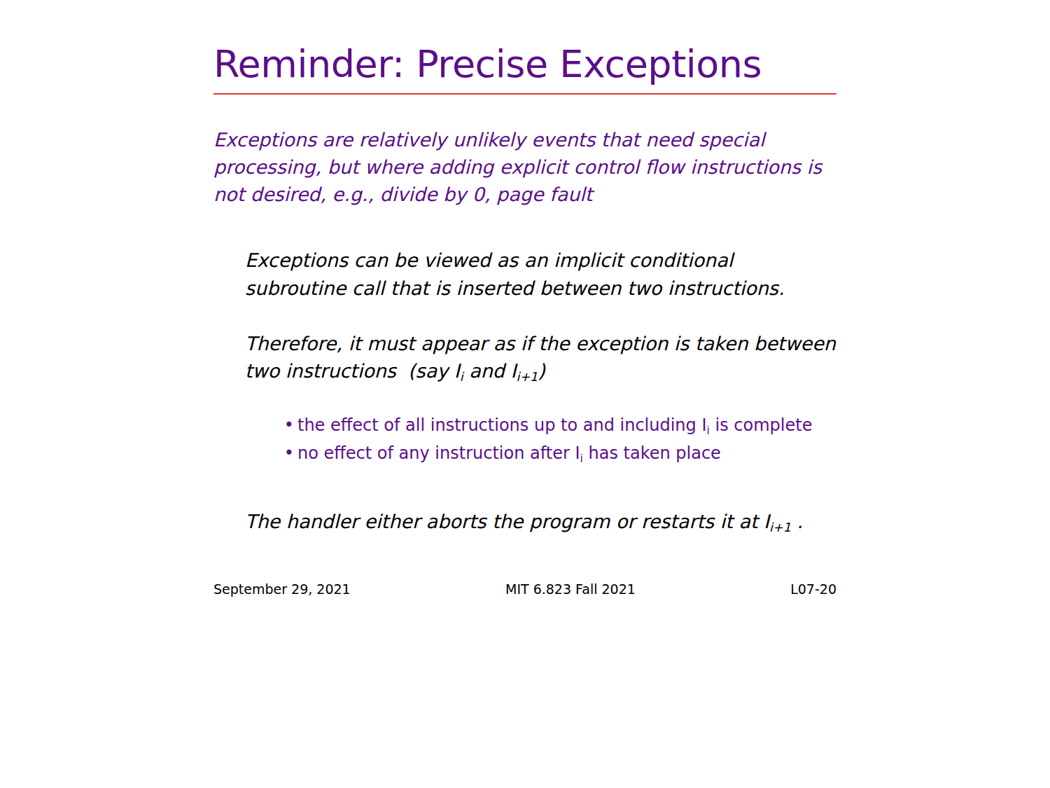Reminder: Precise Exceptions
Exceptions are relatively unlikely events that need special processing, but where adding explicit control flow instructions is not desired, e.g., divide by 0, page fault
Exceptions can be viewed as an implicit conditional subroutine call that is inserted between two instructions.
Therefore, it must appear as if the exception is taken between two instructions (say Ii and Ii+1)
the effect of all instructions up to and including Ii is complete
no effect of any instruction after Ii has taken place
The handler either aborts the program or restarts it at Ii+1 .
September 29, 2021 MIT 6.823 Fall 2021 L07-20